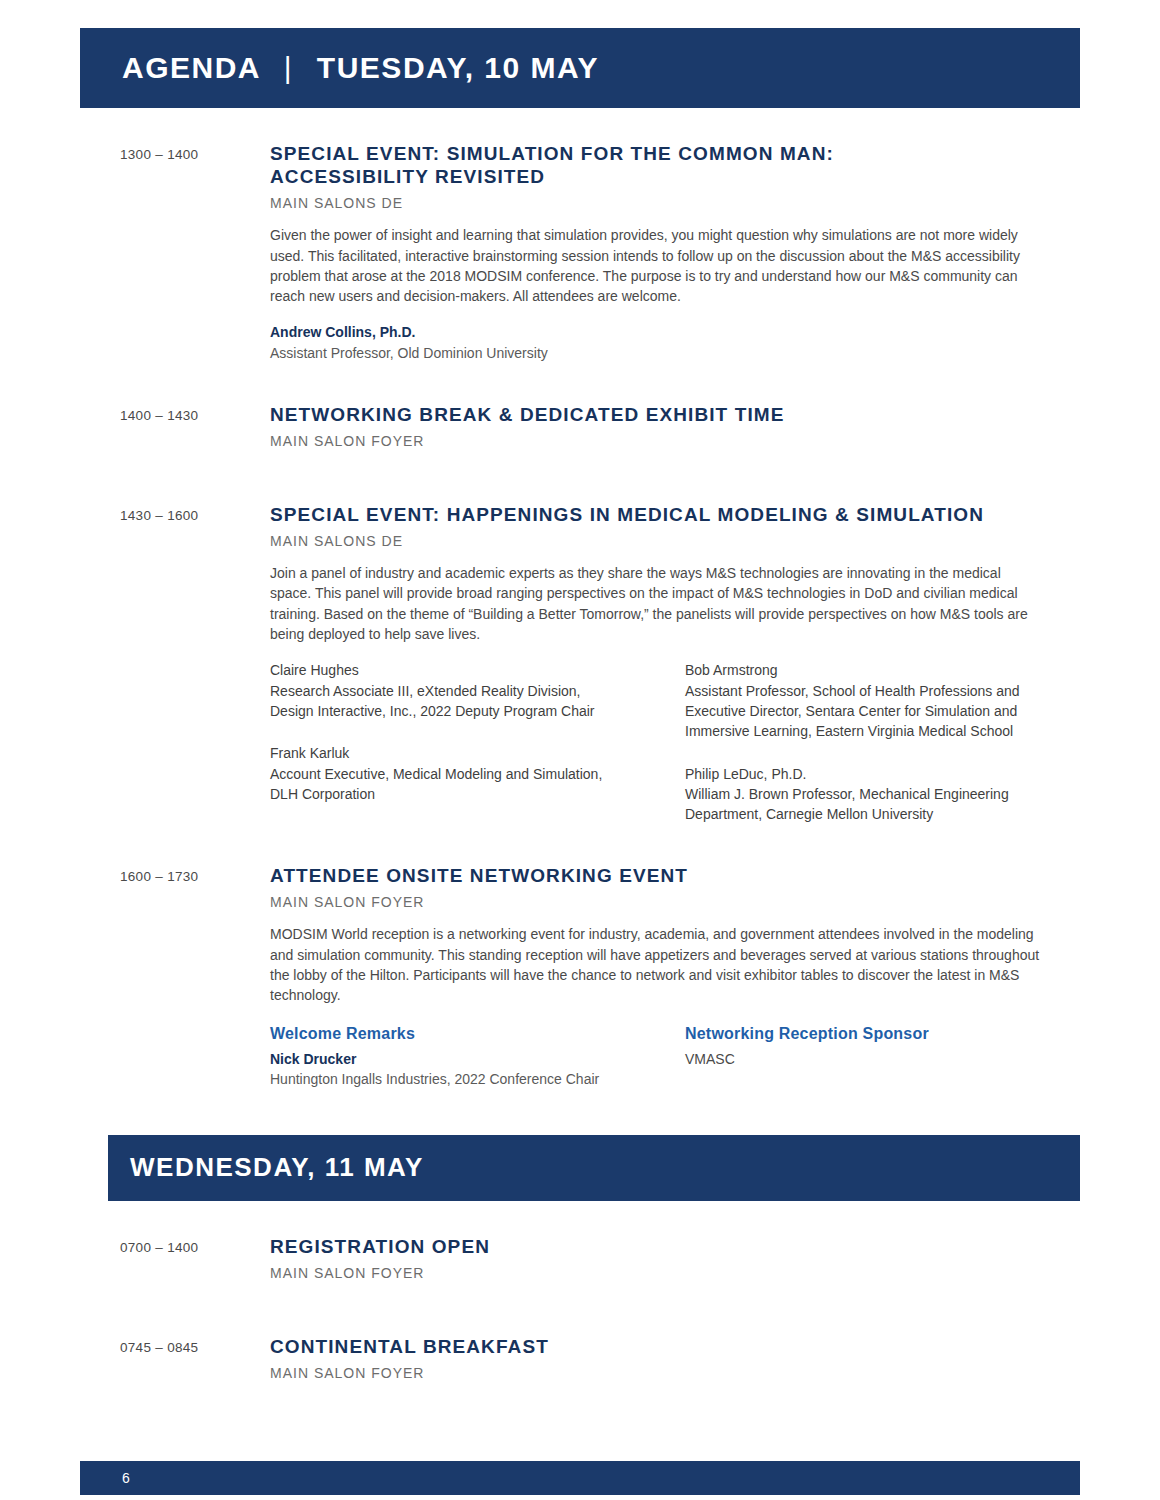Agenda | Tuesday, 10 May
1300 – 1400
Special Event: Simulation for the Common Man:
Accessibility Revisited
Main Salons DE
Given the power of insight and learning that simulation provides, you might question why simulations are not more widely used. This facilitated, interactive brainstorming session intends to follow up on the discussion about the M&S accessibility problem that arose at the 2018 MODSIM conference. The purpose is to try and understand how our M&S community can reach new users and decision-makers. All attendees are welcome.
Andrew Collins, Ph.D.
Assistant Professor, Old Dominion University
1400 – 1430
Networking Break & Dedicated Exhibit Time
Main Salon Foyer
1430 – 1600
Special Event: Happenings in Medical Modeling & Simulation
Main Salons DE
Join a panel of industry and academic experts as they share the ways M&S technologies are innovating in the medical space. This panel will provide broad ranging perspectives on the impact of M&S technologies in DoD and civilian medical training. Based on the theme of “Building a Better Tomorrow,” the panelists will provide perspectives on how M&S tools are being deployed to help save lives.
Claire Hughes
Research Associate III, eXtended Reality Division,
Design Interactive, Inc., 2022 Deputy Program Chair
Frank Karluk
Account Executive, Medical Modeling and Simulation,
DLH Corporation
Bob Armstrong
Assistant Professor, School of Health Professions and
Executive Director, Sentara Center for Simulation and
Immersive Learning, Eastern Virginia Medical School
Philip LeDuc, Ph.D.
William J. Brown Professor, Mechanical Engineering
Department, Carnegie Mellon University
1600 – 1730
Attendee Onsite Networking Event
Main Salon Foyer
MODSIM World reception is a networking event for industry, academia, and government attendees involved in the modeling and simulation community. This standing reception will have appetizers and beverages served at various stations throughout the lobby of the Hilton. Participants will have the chance to network and visit exhibitor tables to discover the latest in M&S technology.
Welcome Remarks
Nick Drucker
Huntington Ingalls Industries, 2022 Conference Chair
Networking Reception Sponsor
VMASC
Wednesday, 11 May
0700 – 1400
Registration Open
Main Salon Foyer
0745 – 0845
Continental Breakfast
Main Salon Foyer
6